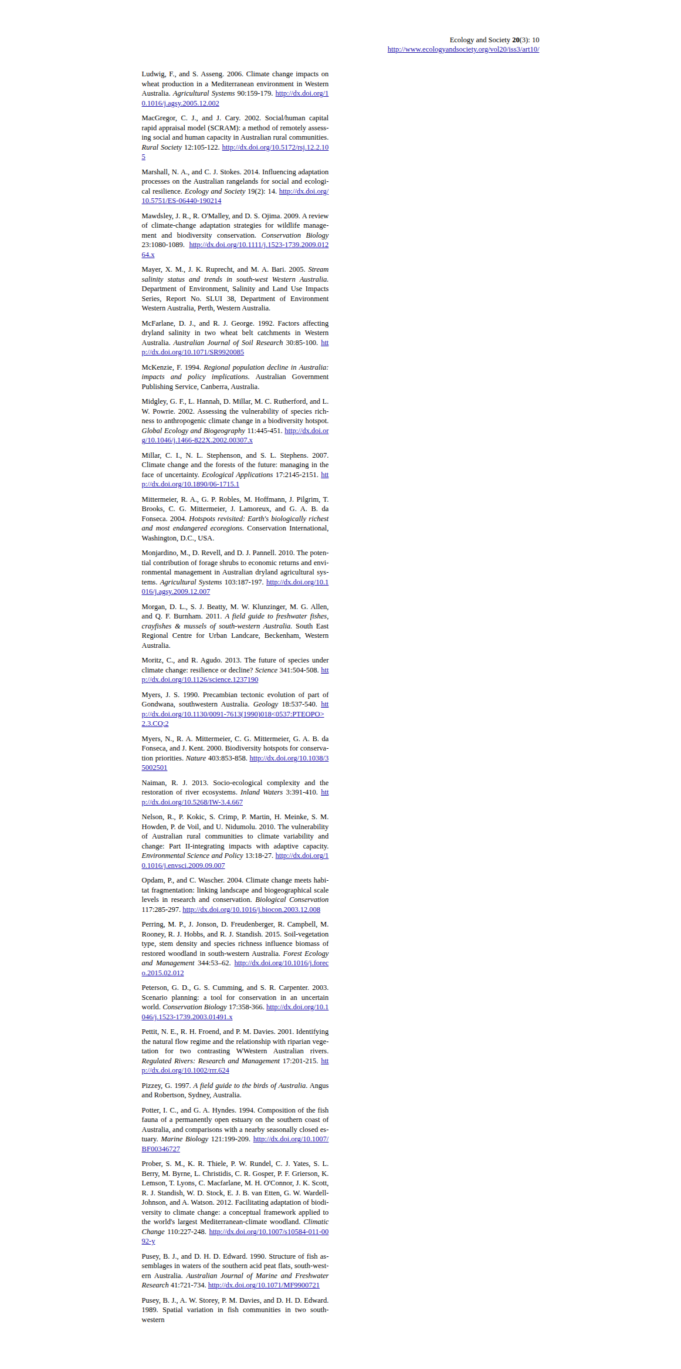Ecology and Society 20(3): 10
http://www.ecologyandsociety.org/vol20/iss3/art10/
Ludwig, F., and S. Asseng. 2006. Climate change impacts on wheat production in a Mediterranean environment in Western Australia. Agricultural Systems 90:159-179. http://dx.doi.org/10.1016/j.agsy.2005.12.002
MacGregor, C. J., and J. Cary. 2002. Social/human capital rapid appraisal model (SCRAM): a method of remotely assessing social and human capacity in Australian rural communities. Rural Society 12:105-122. http://dx.doi.org/10.5172/rsj.12.2.105
Marshall, N. A., and C. J. Stokes. 2014. Influencing adaptation processes on the Australian rangelands for social and ecological resilience. Ecology and Society 19(2): 14. http://dx.doi.org/10.5751/ES-06440-190214
Mawdsley, J. R., R. O'Malley, and D. S. Ojima. 2009. A review of climate-change adaptation strategies for wildlife management and biodiversity conservation. Conservation Biology 23:1080-1089. http://dx.doi.org/10.1111/j.1523-1739.2009.01264.x
Mayer, X. M., J. K. Ruprecht, and M. A. Bari. 2005. Stream salinity status and trends in south-west Western Australia. Department of Environment, Salinity and Land Use Impacts Series, Report No. SLUI 38, Department of Environment Western Australia, Perth, Western Australia.
McFarlane, D. J., and R. J. George. 1992. Factors affecting dryland salinity in two wheat belt catchments in Western Australia. Australian Journal of Soil Research 30:85-100. http://dx.doi.org/10.1071/SR9920085
McKenzie, F. 1994. Regional population decline in Australia: impacts and policy implications. Australian Government Publishing Service, Canberra, Australia.
Midgley, G. F., L. Hannah, D. Millar, M. C. Rutherford, and L. W. Powrie. 2002. Assessing the vulnerability of species richness to anthropogenic climate change in a biodiversity hotspot. Global Ecology and Biogeography 11:445-451. http://dx.doi.org/10.1046/j.1466-822X.2002.00307.x
Millar, C. I., N. L. Stephenson, and S. L. Stephens. 2007. Climate change and the forests of the future: managing in the face of uncertainty. Ecological Applications 17:2145-2151. http://dx.doi.org/10.1890/06-1715.1
Mittermeier, R. A., G. P. Robles, M. Hoffmann, J. Pilgrim, T. Brooks, C. G. Mittermeier, J. Lamoreux, and G. A. B. da Fonseca. 2004. Hotspots revisited: Earth's biologically richest and most endangered ecoregions. Conservation International, Washington, D.C., USA.
Monjardino, M., D. Revell, and D. J. Pannell. 2010. The potential contribution of forage shrubs to economic returns and environmental management in Australian dryland agricultural systems. Agricultural Systems 103:187-197. http://dx.doi.org/10.1016/j.agsy.2009.12.007
Morgan, D. L., S. J. Beatty, M. W. Klunzinger, M. G. Allen, and Q. F. Burnham. 2011. A field guide to freshwater fishes, crayfishes & mussels of south-western Australia. South East Regional Centre for Urban Landcare, Beckenham, Western Australia.
Moritz, C., and R. Agudo. 2013. The future of species under climate change: resilience or decline? Science 341:504-508. http://dx.doi.org/10.1126/science.1237190
Myers, J. S. 1990. Precambian tectonic evolution of part of Gondwana, southwestern Australia. Geology 18:537-540. http://dx.doi.org/10.1130/0091-7613(1990)018<0537:PTEOPO>2.3.CO;2
Myers, N., R. A. Mittermeier, C. G. Mittermeier, G. A. B. da Fonseca, and J. Kent. 2000. Biodiversity hotspots for conservation priorities. Nature 403:853-858. http://dx.doi.org/10.1038/35002501
Naiman, R. J. 2013. Socio-ecological complexity and the restoration of river ecosystems. Inland Waters 3:391-410. http://dx.doi.org/10.5268/IW-3.4.667
Nelson, R., P. Kokic, S. Crimp, P. Martin, H. Meinke, S. M. Howden, P. de Voil, and U. Nidumolu. 2010. The vulnerability of Australian rural communities to climate variability and change: Part II-integrating impacts with adaptive capacity. Environmental Science and Policy 13:18-27. http://dx.doi.org/10.1016/j.envsci.2009.09.007
Opdam, P., and C. Wascher. 2004. Climate change meets habitat fragmentation: linking landscape and biogeographical scale levels in research and conservation. Biological Conservation 117:285-297. http://dx.doi.org/10.1016/j.biocon.2003.12.008
Perring, M. P., J. Jonson, D. Freudenberger, R. Campbell, M. Rooney, R. J. Hobbs, and R. J. Standish. 2015. Soil-vegetation type, stem density and species richness influence biomass of restored woodland in south-western Australia. Forest Ecology and Management 344:53–62. http://dx.doi.org/10.1016/j.foreco.2015.02.012
Peterson, G. D., G. S. Cumming, and S. R. Carpenter. 2003. Scenario planning: a tool for conservation in an uncertain world. Conservation Biology 17:358-366. http://dx.doi.org/10.1046/j.1523-1739.2003.01491.x
Pettit, N. E., R. H. Froend, and P. M. Davies. 2001. Identifying the natural flow regime and the relationship with riparian vegetation for two contrasting WWestern Australian rivers. Regulated Rivers: Research and Management 17:201-215. http://dx.doi.org/10.1002/rrr.624
Pizzey, G. 1997. A field guide to the birds of Australia. Angus and Robertson, Sydney, Australia.
Potter, I. C., and G. A. Hyndes. 1994. Composition of the fish fauna of a permanently open estuary on the southern coast of Australia, and comparisons with a nearby seasonally closed estuary. Marine Biology 121:199-209. http://dx.doi.org/10.1007/BF00346727
Prober, S. M., K. R. Thiele, P. W. Rundel, C. J. Yates, S. L. Berry, M. Byrne, L. Christidis, C. R. Gosper, P. F. Grierson, K. Lemson, T. Lyons, C. Macfarlane, M. H. O'Connor, J. K. Scott, R. J. Standish, W. D. Stock, E. J. B. van Etten, G. W. Wardell-Johnson, and A. Watson. 2012. Facilitating adaptation of biodiversity to climate change: a conceptual framework applied to the world's largest Mediterranean-climate woodland. Climatic Change 110:227-248. http://dx.doi.org/10.1007/s10584-011-0092-y
Pusey, B. J., and D. H. D. Edward. 1990. Structure of fish assemblages in waters of the southern acid peat flats, south-western Australia. Australian Journal of Marine and Freshwater Research 41:721-734. http://dx.doi.org/10.1071/MF9900721
Pusey, B. J., A. W. Storey, P. M. Davies, and D. H. D. Edward. 1989. Spatial variation in fish communities in two south-western